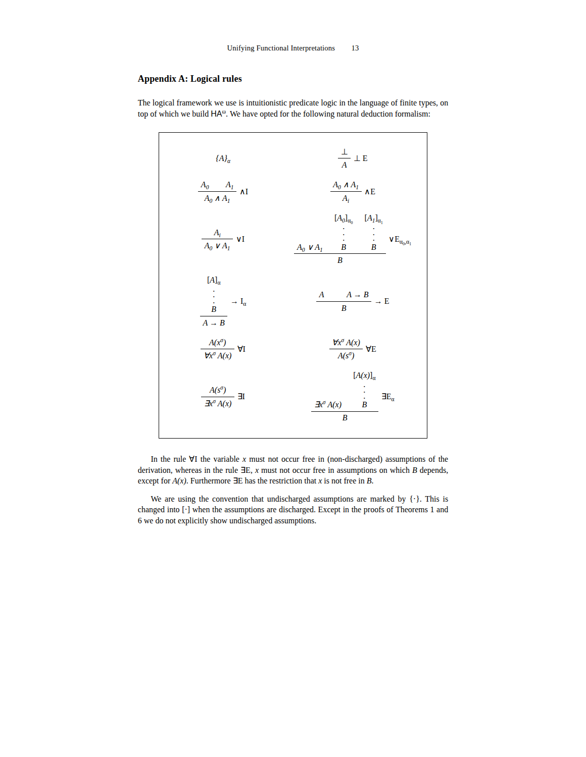Unifying Functional Interpretations 13
Appendix A: Logical rules
The logical framework we use is intuitionistic predicate logic in the language of finite types, on top of which we build HAω. We have opted for the following natural deduction formalism:
| {A} α | ⊥ A ⊥ E |
| A 0 A 1 A 0 ∧ A 1 ∧I | A 0 ∧ A 1 A i ∧E |
| A i A 0 ∨ A 1 ∨I | A 0 ∨ A 1 [ A 0 ] α 0 . . . B [ A 1 ] α 1 . . . B B ∨E α 0 ,α 1 |
| [ A ] α . . . B A → B → I α | A A → B B → E |
| A(x σ ) ∀x σ A(x) ∀I | ∀x σ A(x) A(s σ ) ∀E |
| A(s σ ) ∃x σ A(x) ∃I | ∃x σ A(x) [ A(x) ] α . . . B B ∃E α |
In the rule ∀I the variable x must not occur free in (non-discharged) assumptions of the derivation, whereas in the rule ∃E, x must not occur free in assumptions on which B depends, except for A(x). Furthermore ∃E has the restriction that x is not free in B.
We are using the convention that undischarged assumptions are marked by {·}. This is changed into [·] when the assumptions are discharged. Except in the proofs of Theorems 1 and 6 we do not explicitly show undischarged assumptions.